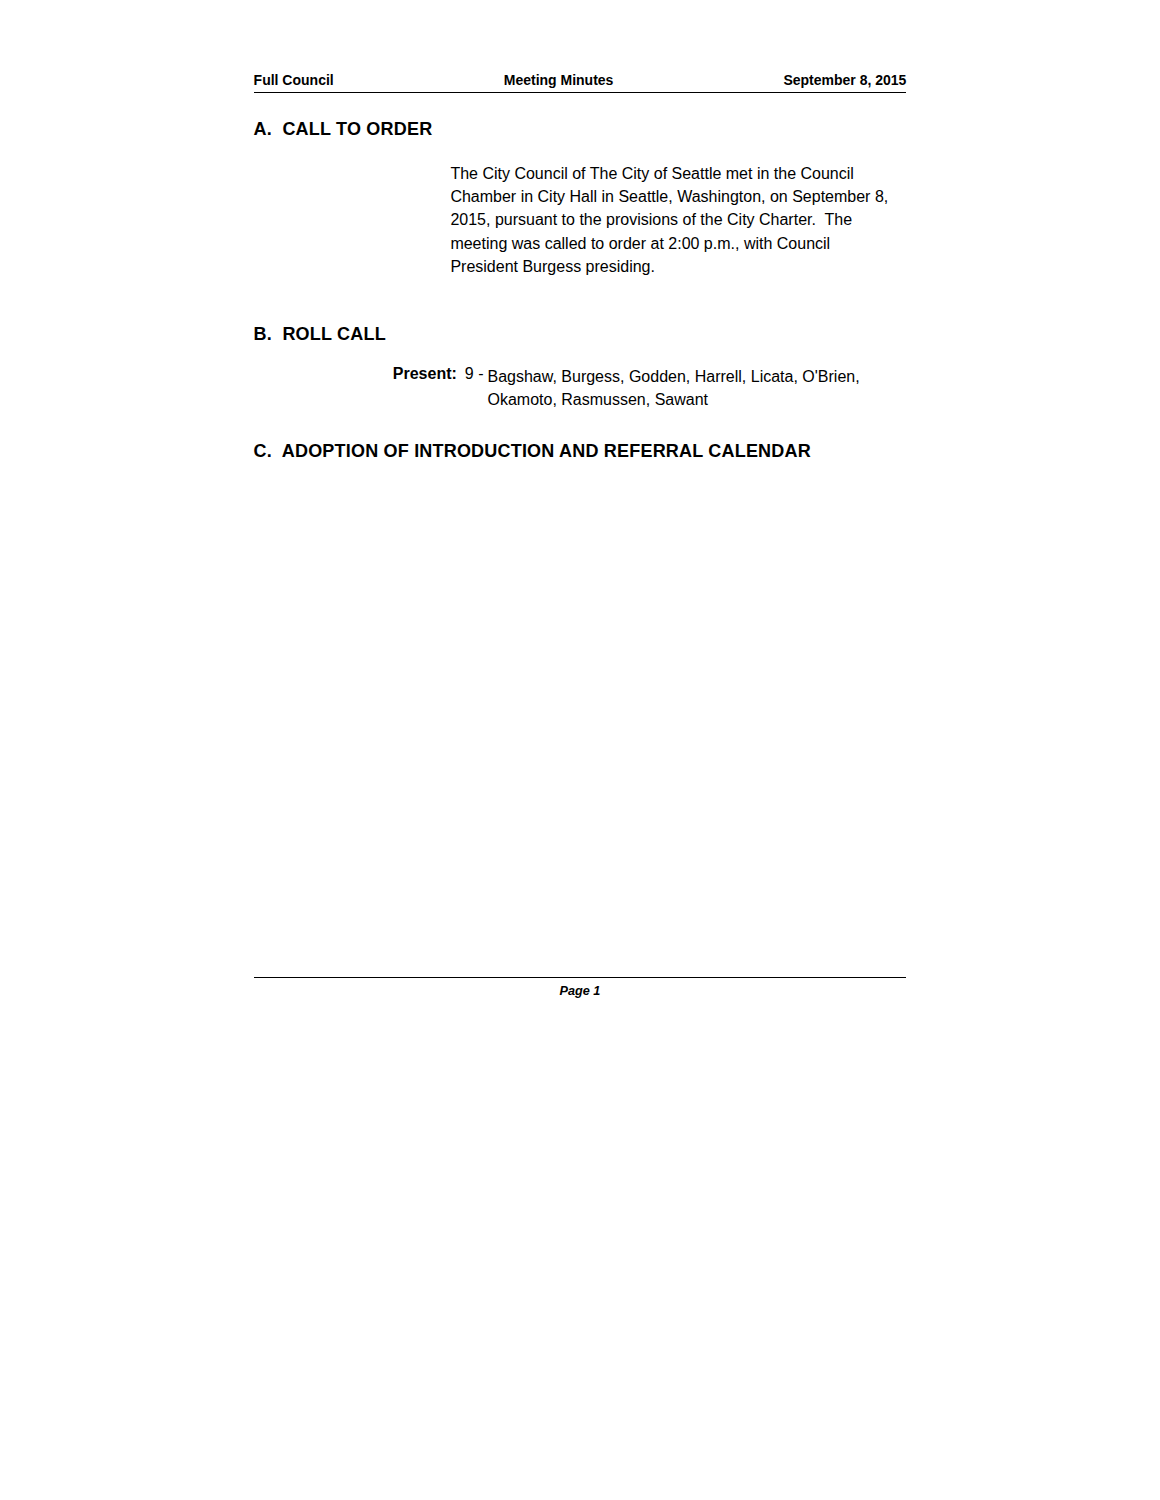Full Council
Meeting Minutes
September 8, 2015
A. CALL TO ORDER
The City Council of The City of Seattle met in the Council Chamber in City Hall in Seattle, Washington, on September 8, 2015, pursuant to the provisions of the City Charter. The meeting was called to order at 2:00 p.m., with Council President Burgess presiding.
B. ROLL CALL
Present: 9 - Bagshaw, Burgess, Godden, Harrell, Licata, O'Brien, Okamoto, Rasmussen, Sawant
C. ADOPTION OF INTRODUCTION AND REFERRAL CALENDAR
Page 1